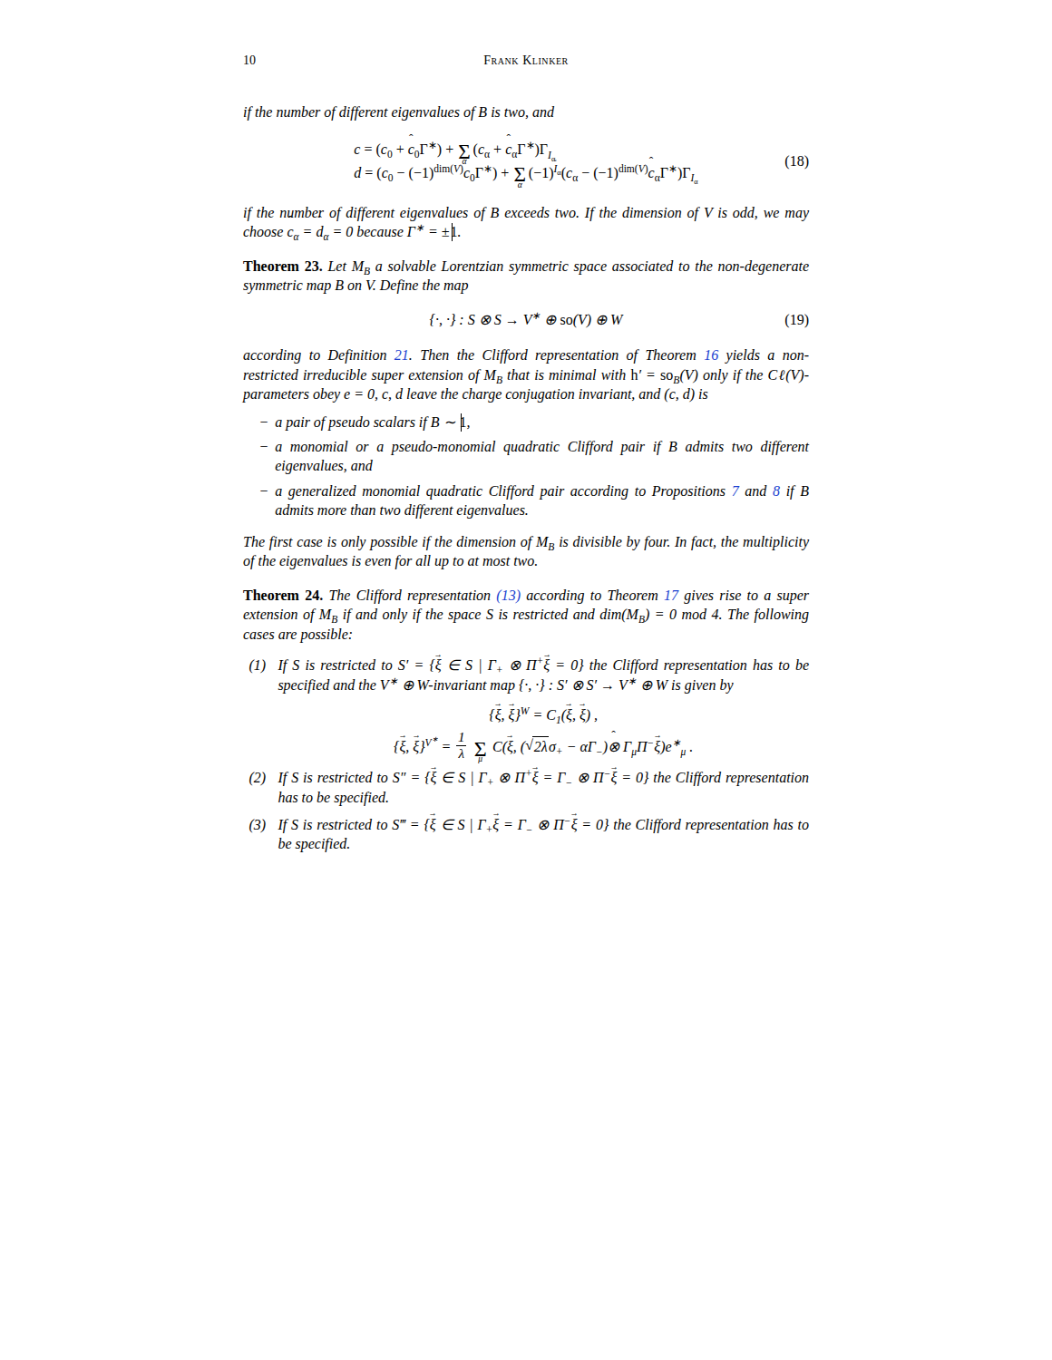10 Frank Klinker
if the number of different eigenvalues of B is two, and
c = (c0 + c0Γ∗) + Σα(cα + cαΓ∗)ΓIα d = (c0 − (−1)dim(V)c0Γ∗) + Σα(−1)Iα(cα − (−1)dim(V)cαΓ∗)ΓIα
(18)
if the number of different eigenvalues of B exceeds two. If the dimension of V is odd, we may choose cα = dα = 0 because Γ∗ = ± .
Theorem 23. Let MB a solvable Lorentzian symmetric space associated to the non-degenerate symmetric map B on V. Define the map
{·, ·} : S ⊗ S → V∗ ⊕ so(V) ⊕ W
(19)
according to Definition 21. Then the Clifford representation of Theorem 16 yields a non-restricted irreducible super extension of MB that is minimal with h′ = soB(V) only if the Cℓ(V)-parameters obey e = 0, c, d leave the charge conjugation invariant, and (c, d) is
a pair of pseudo scalars if B ∼ ,
a monomial or a pseudo-monomial quadratic Clifford pair if B admits two different eigenvalues, and
a generalized monomial quadratic Clifford pair according to Propositions 7 and 8 if B admits more than two different eigenvalues.
The first case is only possible if the dimension of MB is divisible by four. In fact, the multiplicity of the eigenvalues is even for all up to at most two.
Theorem 24. The Clifford representation (13) according to Theorem 17 gives rise to a super extension of MB if and only if the space S is restricted and dim(MB) = 0 mod 4. The following cases are possible:
If S is restricted to S′ = {ξ ∈ S | Γ+ ⊗ Π+ξ = 0} the Clifford representation has to be specified and the V∗ ⊕ W-invariant map {·, ·} : S′ ⊗ S′ → V∗ ⊕ W is given by
{ξ, ξ}W = C1(ξ, ξ) ,
{ξ, ξ}V∗ = 1 λ Σμ C(ξ, (2λ σ+ − α Γ−)⊗ ΓμΠ−ξ)e∗μ .
If S is restricted to S″ = {ξ ∈ S | Γ+ ⊗ Π+ξ = Γ− ⊗ Π−ξ = 0} the Clifford representation has to be specified.
If S is restricted to S‴ = {ξ ∈ S | Γ+ξ = Γ− ⊗ Π−ξ = 0} the Clifford representation has to be specified.